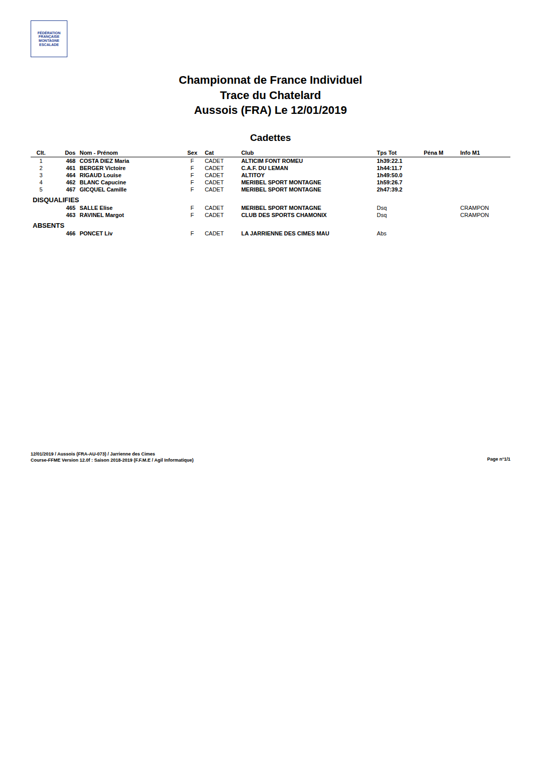FÉDÉRATION FRANÇAISE
MONTAGNE
ESCALADE
Championnat de France Individuel
Trace du Chatelard
Aussois (FRA) Le 12/01/2019
Cadettes
| Clt. | Dos | Nom - Prénom | Sex | Cat | Club | Tps Tot | Péna M | Info M1 |
| --- | --- | --- | --- | --- | --- | --- | --- | --- |
| 1 | 468 | COSTA DIEZ Maria | F | CADET | ALTICIM FONT ROMEU | 1h39:22.1 | | |
| 2 | 461 | BERGER Victoire | F | CADET | C.A.F. DU LEMAN | 1h44:11.7 | | |
| 3 | 464 | RIGAUD Louise | F | CADET | ALTITOY | 1h49:50.0 | | |
| 4 | 462 | BLANC Capucine | F | CADET | MERIBEL SPORT MONTAGNE | 1h59:26.7 | | |
| 5 | 467 | GICQUEL Camille | F | CADET | MERIBEL SPORT MONTAGNE | 2h47:39.2 | | |
| DISQUALIFIES |
| | 465 | SALLE Elise | F | CADET | MERIBEL SPORT MONTAGNE | Dsq | | CRAMPON |
| | 463 | RAVINEL Margot | F | CADET | CLUB DES SPORTS CHAMONIX | Dsq | | CRAMPON |
| ABSENTS |
| | 466 | PONCET Liv | F | CADET | LA JARRIENNE DES CIMES MAU | Abs | | |
12/01/2019 / Aussois (FRA-AU-073) / Jarrienne des Cimes
Course-FFME Version 12.0f : Saison 2018-2019 (F.F.M.E / Agil Informatique)
Page n°1/1